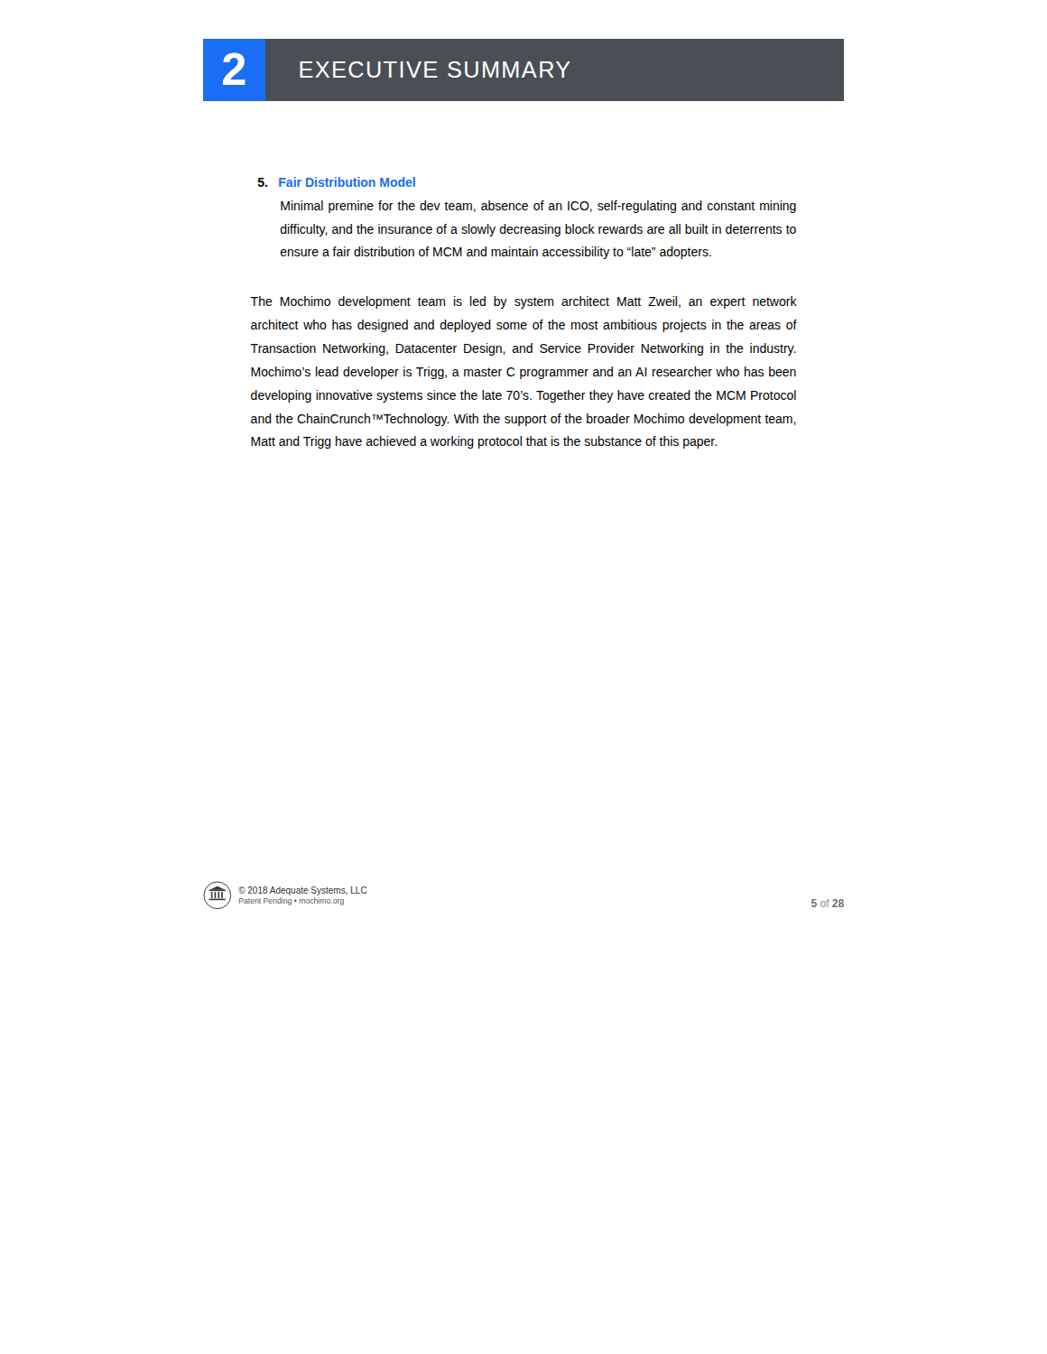2
EXECUTIVE SUMMARY
5.
Fair Distribution Model
Minimal premine for the dev team, absence of an ICO, self-regulating and constant mining difficulty, and the insurance of a slowly decreasing block rewards are all built in deterrents to ensure a fair distribution of MCM and maintain accessibility to “late” adopters.
The Mochimo development team is led by system architect Matt Zweil, an expert network architect who has designed and deployed some of the most ambitious projects in the areas of Transaction Networking, Datacenter Design, and Service Provider Networking in the industry. Mochimo’s lead developer is Trigg, a master C programmer and an AI researcher who has been developing innovative systems since the late 70’s. Together they have created the MCM Protocol and the ChainCrunch™Technology. With the support of the broader Mochimo development team, Matt and Trigg have achieved a working protocol that is the substance of this paper.
© 2018 Adequate Systems, LLC
Patent Pending • mochimo.org
5 of 28